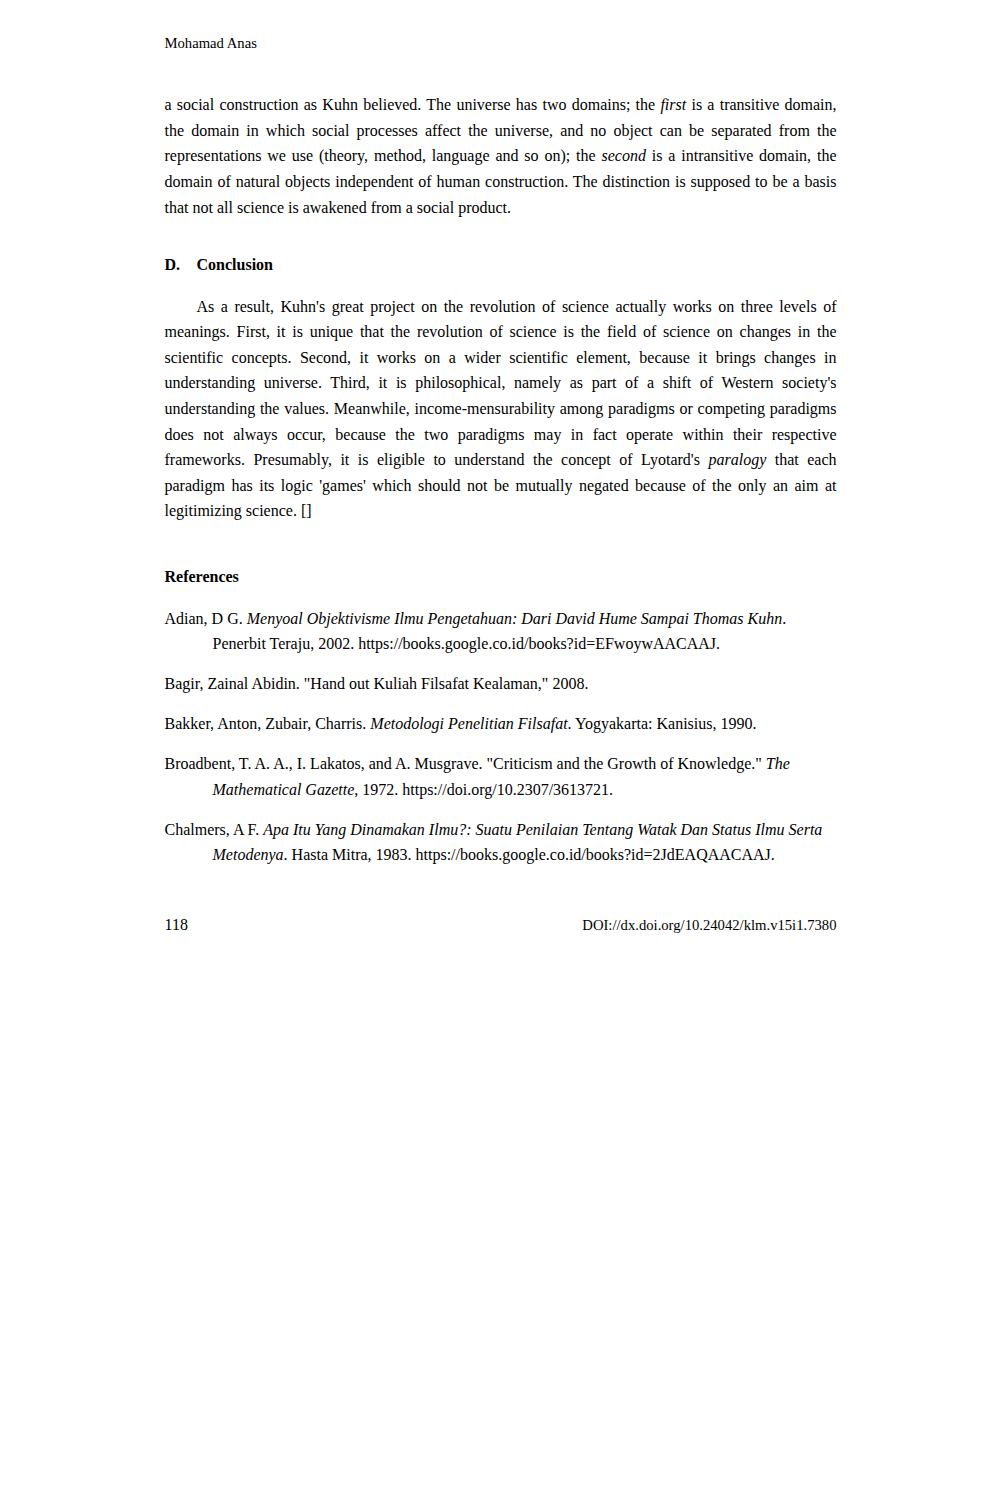Mohamad Anas
a social construction as Kuhn believed. The universe has two domains; the first is a transitive domain, the domain in which social processes affect the universe, and no object can be separated from the representations we use (theory, method, language and so on); the second is a intransitive domain, the domain of natural objects independent of human construction. The distinction is supposed to be a basis that not all science is awakened from a social product.
D. Conclusion
As a result, Kuhn's great project on the revolution of science actually works on three levels of meanings. First, it is unique that the revolution of science is the field of science on changes in the scientific concepts. Second, it works on a wider scientific element, because it brings changes in understanding universe. Third, it is philosophical, namely as part of a shift of Western society's understanding the values. Meanwhile, income-mensurability among paradigms or competing paradigms does not always occur, because the two paradigms may in fact operate within their respective frameworks. Presumably, it is eligible to understand the concept of Lyotard's paralogy that each paradigm has its logic 'games' which should not be mutually negated because of the only an aim at legitimizing science. []
References
Adian, D G. Menyoal Objektivisme Ilmu Pengetahuan: Dari David Hume Sampai Thomas Kuhn. Penerbit Teraju, 2002. https://books.google.co.id/books?id=EFwoywAACAAJ.
Bagir, Zainal Abidin. "Hand out Kuliah Filsafat Kealaman," 2008.
Bakker, Anton, Zubair, Charris. Metodologi Penelitian Filsafat. Yogyakarta: Kanisius, 1990.
Broadbent, T. A. A., I. Lakatos, and A. Musgrave. "Criticism and the Growth of Knowledge." The Mathematical Gazette, 1972. https://doi.org/10.2307/3613721.
Chalmers, A F. Apa Itu Yang Dinamakan Ilmu?: Suatu Penilaian Tentang Watak Dan Status Ilmu Serta Metodenya. Hasta Mitra, 1983. https://books.google.co.id/books?id=2JdEAQAACAAJ.
118 DOI://dx.doi.org/10.24042/klm.v15i1.7380